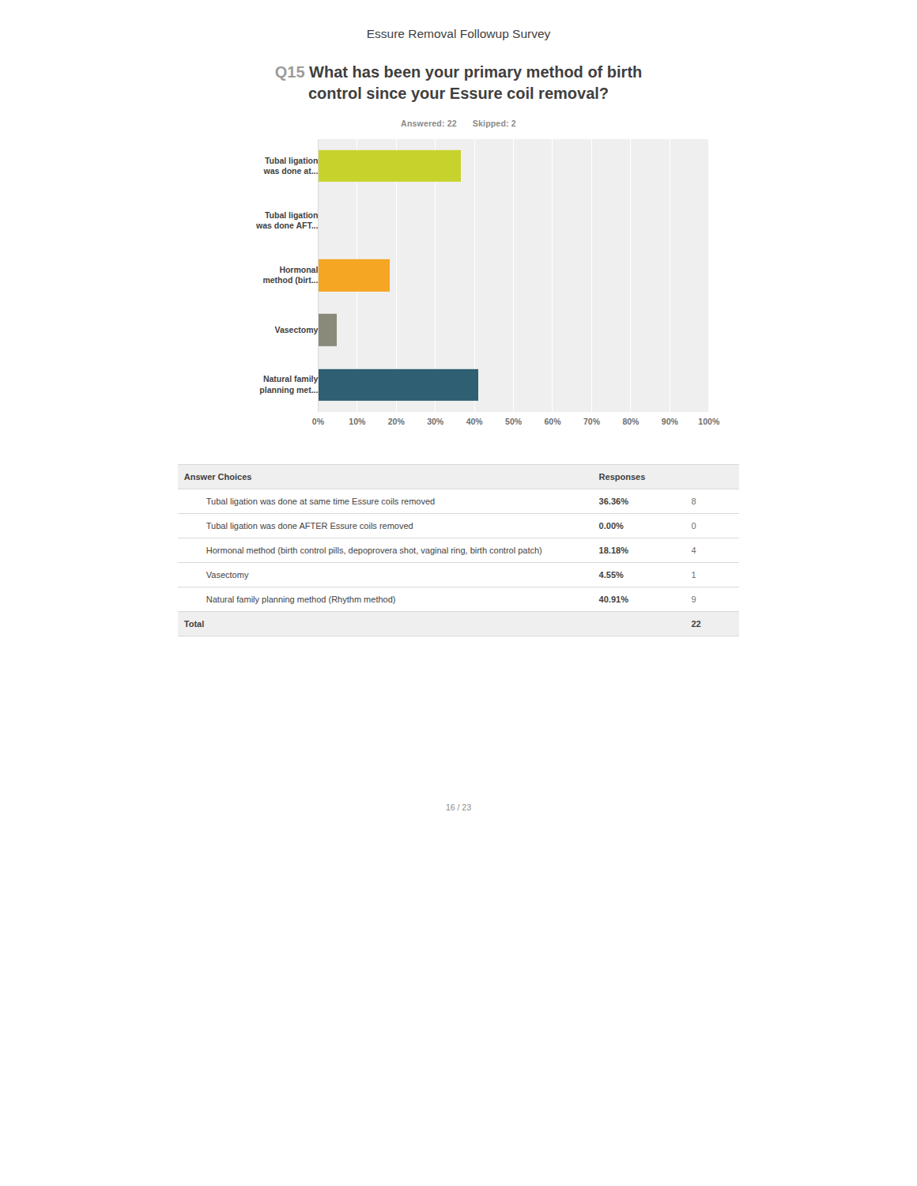Essure Removal Followup Survey
Q15 What has been your primary method of birth control since your Essure coil removal?
Answered: 22 Skipped: 2
| Tubal ligation was done at... | |
| Tubal ligation was done AFT... | |
| Hormonal method (birt... | |
| Vasectomy | |
| Natural family planning met... | |
0% 10% 20% 30% 40% 50% 60% 70% 80% 90% 100%
| Answer Choices | Responses | |
| --- | --- | --- |
| Tubal ligation was done at same time Essure coils removed | 36.36% | 8 |
| Tubal ligation was done AFTER Essure coils removed | 0.00% | 0 |
| Hormonal method (birth control pills, depoprovera shot, vaginal ring, birth control patch) | 18.18% | 4 |
| Vasectomy | 4.55% | 1 |
| Natural family planning method (Rhythm method) | 40.91% | 9 |
| Total | | 22 |
16 / 23